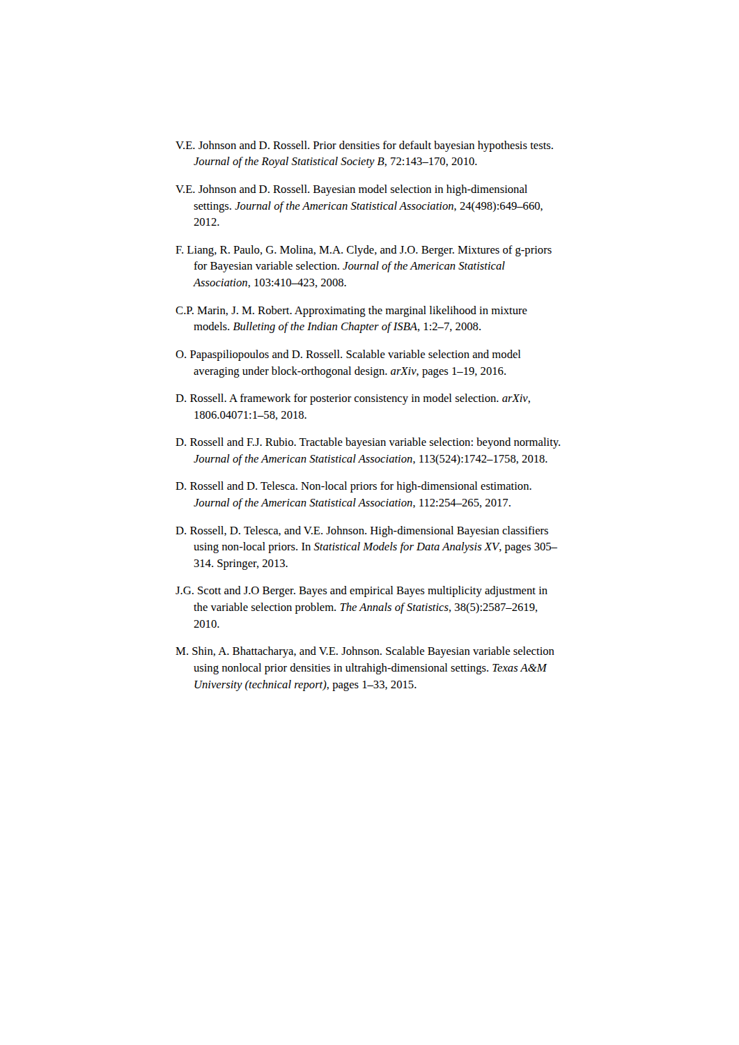V.E. Johnson and D. Rossell. Prior densities for default bayesian hypothesis tests. Journal of the Royal Statistical Society B, 72:143–170, 2010.
V.E. Johnson and D. Rossell. Bayesian model selection in high-dimensional settings. Journal of the American Statistical Association, 24(498):649–660, 2012.
F. Liang, R. Paulo, G. Molina, M.A. Clyde, and J.O. Berger. Mixtures of g-priors for Bayesian variable selection. Journal of the American Statistical Association, 103:410–423, 2008.
C.P. Marin, J. M. Robert. Approximating the marginal likelihood in mixture models. Bulleting of the Indian Chapter of ISBA, 1:2–7, 2008.
O. Papaspiliopoulos and D. Rossell. Scalable variable selection and model averaging under block-orthogonal design. arXiv, pages 1–19, 2016.
D. Rossell. A framework for posterior consistency in model selection. arXiv, 1806.04071:1–58, 2018.
D. Rossell and F.J. Rubio. Tractable bayesian variable selection: beyond normality. Journal of the American Statistical Association, 113(524):1742–1758, 2018.
D. Rossell and D. Telesca. Non-local priors for high-dimensional estimation. Journal of the American Statistical Association, 112:254–265, 2017.
D. Rossell, D. Telesca, and V.E. Johnson. High-dimensional Bayesian classifiers using non-local priors. In Statistical Models for Data Analysis XV, pages 305–314. Springer, 2013.
J.G. Scott and J.O Berger. Bayes and empirical Bayes multiplicity adjustment in the variable selection problem. The Annals of Statistics, 38(5):2587–2619, 2010.
M. Shin, A. Bhattacharya, and V.E. Johnson. Scalable Bayesian variable selection using nonlocal prior densities in ultrahigh-dimensional settings. Texas A&M University (technical report), pages 1–33, 2015.